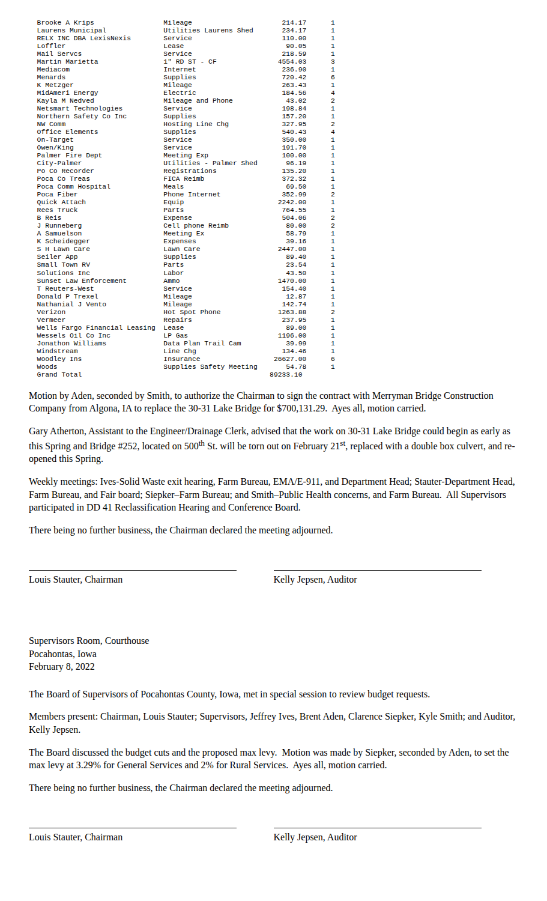Brooke A Krips                 Mileage                      214.17      1
  Laurens Municipal              Utilities Laurens Shed       234.17      1
  RELX INC DBA LexisNexis        Service                      110.00      1
  Loffler                        Lease                         90.05      1
  Mail Servcs                    Service                      218.59      1
  Martin Marietta                1" RD ST - CF               4554.03      3
  Mediacom                       Internet                     236.90      1
  Menards                        Supplies                     720.42      6
  K Metzger                      Mileage                      263.43      1
  MidAmeri Energy                Electric                     184.56      4
  Kayla M Nedved                 Mileage and Phone             43.02      2
  Netsmart Technologies          Service                      198.84      1
  Northern Safety Co Inc         Supplies                     157.20      1
  NW Comm                        Hosting Line Chg             327.95      2
  Office Elements                Supplies                     540.43      4
  On-Target                      Service                      350.00      1
  Owen/King                      Service                      191.70      1
  Palmer Fire Dept               Meeting Exp                  100.00      1
  City-Palmer                    Utilities - Palmer Shed       96.19      1
  Po Co Recorder                 Registrations                135.20      1
  Poca Co Treas                  FICA Reimb                   372.32      1
  Poca Comm Hospital             Meals                         69.50      1
  Poca Fiber                     Phone Internet               352.99      2
  Quick Attach                   Equip                       2242.00      1
  Rees Truck                     Parts                        764.55      1
  B Reis                         Expense                      504.06      2
  J Runneberg                    Cell phone Reimb              80.00      2
  A Samuelson                    Meeting Ex                    58.79      1
  K Scheidegger                  Expenses                      39.16      1
  S H Lawn Care                  Lawn Care                   2447.00      1
  Seiler App                     Supplies                      89.40      1
  Small Town RV                  Parts                         23.54      1
  Solutions Inc                  Labor                         43.50      1
  Sunset Law Enforcement         Ammo                        1470.00      1
  T Reuters-West                 Service                      154.40      1
  Donald P Trexel                Mileage                       12.87      1
  Nathanial J Vento              Mileage                      142.74      1
  Verizon                        Hot Spot Phone              1263.88      2
  Vermeer                        Repairs                      237.95      1
  Wells Fargo Financial Leasing  Lease                         89.00      1
  Wessels Oil Co Inc             LP Gas                      1196.00      1
  Jonathon Williams              Data Plan Trail Cam           39.99      1
  Windstream                     Line Chg                     134.46      1
  Woodley Ins                    Insurance                  26627.00      6
  Woods                          Supplies Safety Meeting       54.78      1
  Grand Total                                              89233.10
Motion by Aden, seconded by Smith, to authorize the Chairman to sign the contract with Merryman Bridge Construction Company from Algona, IA to replace the 30-31 Lake Bridge for $700,131.29. Ayes all, motion carried.
Gary Atherton, Assistant to the Engineer/Drainage Clerk, advised that the work on 30-31 Lake Bridge could begin as early as this Spring and Bridge #252, located on 500th St. will be torn out on February 21st, replaced with a double box culvert, and re-opened this Spring.
Weekly meetings: Ives-Solid Waste exit hearing, Farm Bureau, EMA/E-911, and Department Head; Stauter-Department Head, Farm Bureau, and Fair board; Siepker–Farm Bureau; and Smith–Public Health concerns, and Farm Bureau. All Supervisors participated in DD 41 Reclassification Hearing and Conference Board.
There being no further business, the Chairman declared the meeting adjourned.
| Louis Stauter, Chairman | Kelly Jepsen, Auditor |
Supervisors Room, Courthouse
Pocahontas, Iowa
February 8, 2022
The Board of Supervisors of Pocahontas County, Iowa, met in special session to review budget requests.
Members present: Chairman, Louis Stauter; Supervisors, Jeffrey Ives, Brent Aden, Clarence Siepker, Kyle Smith; and Auditor, Kelly Jepsen.
The Board discussed the budget cuts and the proposed max levy. Motion was made by Siepker, seconded by Aden, to set the max levy at 3.29% for General Services and 2% for Rural Services. Ayes all, motion carried.
There being no further business, the Chairman declared the meeting adjourned.
| Louis Stauter, Chairman | Kelly Jepsen, Auditor |